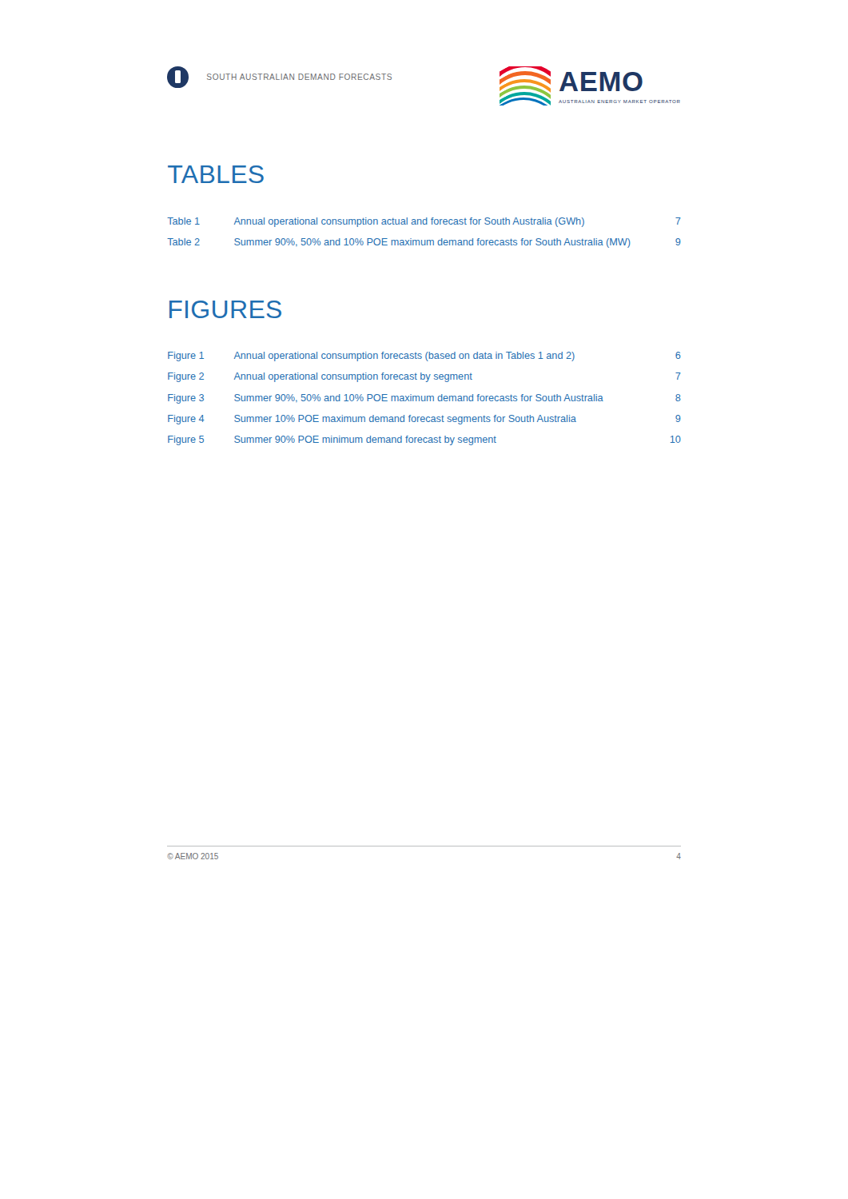South Australian Demand Forecasts
AEMO
Australian Energy Market Operator
TABLES
| Table 1 | Annual operational consumption actual and forecast for South Australia (GWh) | 7 |
| Table 2 | Summer 90%, 50% and 10% POE maximum demand forecasts for South Australia (MW) | 9 |
FIGURES
| Figure 1 | Annual operational consumption forecasts (based on data in Tables 1 and 2) | 6 |
| Figure 2 | Annual operational consumption forecast by segment | 7 |
| Figure 3 | Summer 90%, 50% and 10% POE maximum demand forecasts for South Australia | 8 |
| Figure 4 | Summer 10% POE maximum demand forecast segments for South Australia | 9 |
| Figure 5 | Summer 90% POE minimum demand forecast by segment | 10 |
© AEMO 2015
4